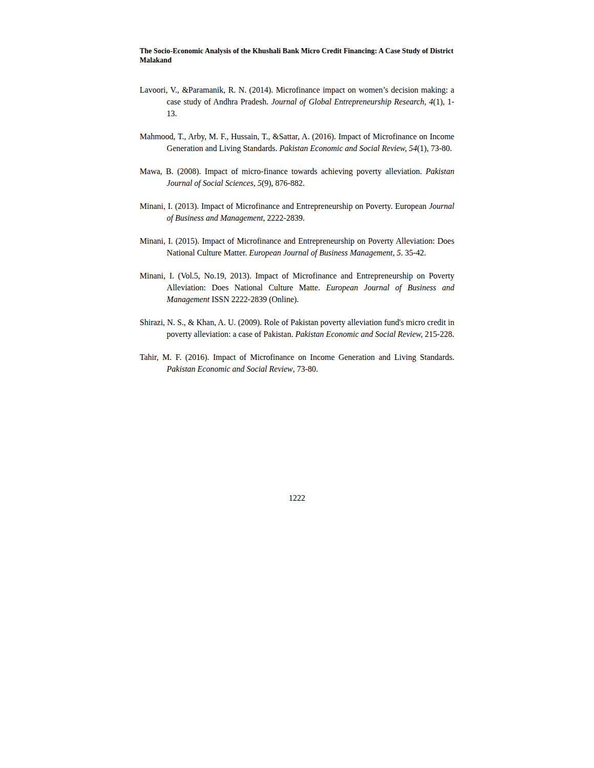The Socio-Economic Analysis of the Khushali Bank Micro Credit Financing: A Case Study of District Malakand
Lavoori, V., &Paramanik, R. N. (2014). Microfinance impact on women’s decision making: a case study of Andhra Pradesh. Journal of Global Entrepreneurship Research, 4(1), 1-13.
Mahmood, T., Arby, M. F., Hussain, T., &Sattar, A. (2016). Impact of Microfinance on Income Generation and Living Standards. Pakistan Economic and Social Review, 54(1), 73-80.
Mawa, B. (2008). Impact of micro-finance towards achieving poverty alleviation. Pakistan Journal of Social Sciences, 5(9), 876-882.
Minani, I. (2013). Impact of Microfinance and Entrepreneurship on Poverty. European Journal of Business and Management, 2222-2839.
Minani, I. (2015). Impact of Microfinance and Entrepreneurship on Poverty Alleviation: Does National Culture Matter. European Journal of Business Management, 5. 35-42.
Minani, I. (Vol.5, No.19, 2013). Impact of Microfinance and Entrepreneurship on Poverty Alleviation: Does National Culture Matte. European Journal of Business and Management ISSN 2222-2839 (Online).
Shirazi, N. S., & Khan, A. U. (2009). Role of Pakistan poverty alleviation fund's micro credit in poverty alleviation: a case of Pakistan. Pakistan Economic and Social Review, 215-228.
Tahir, M. F. (2016). Impact of Microfinance on Income Generation and Living Standards. Pakistan Economic and Social Review, 73-80.
1222